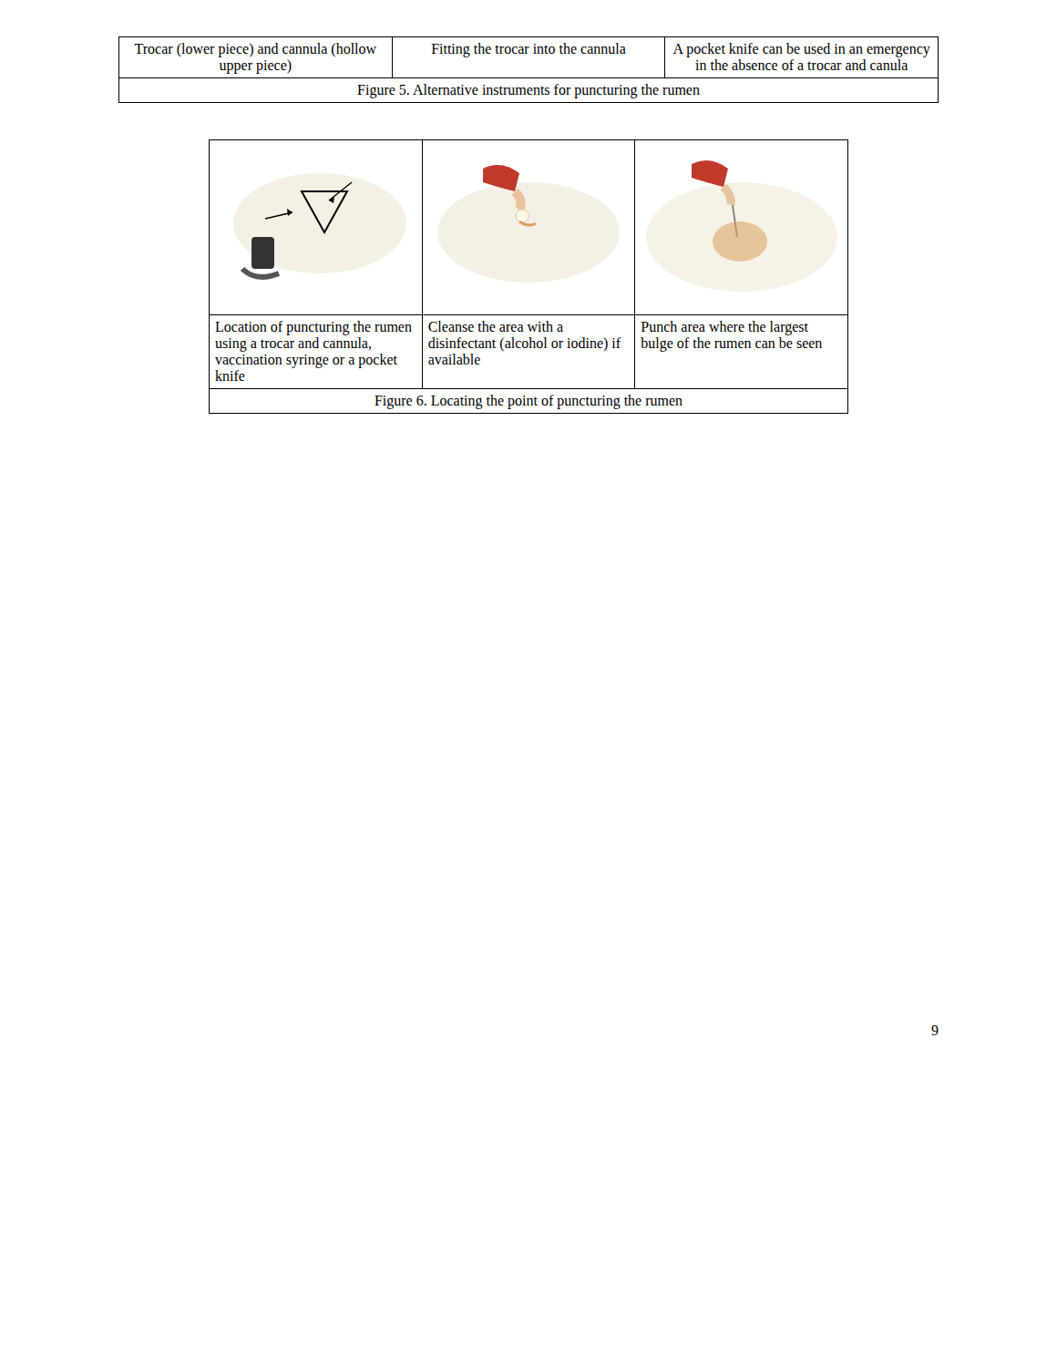| Trocar (lower piece) and cannula (hollow upper piece) | Fitting the trocar into the cannula | A pocket knife can be used in an emergency in the absence of a trocar and canula |
| Figure 5. Alternative instruments for puncturing the rumen |
| Location of puncturing the rumen using a trocar and cannula, vaccination syringe or a pocket knife | Cleanse the area with a disinfectant (alcohol or iodine) if available | Punch area where the largest bulge of the rumen can be seen |
| Figure 6. Locating the point of puncturing the rumen |
9